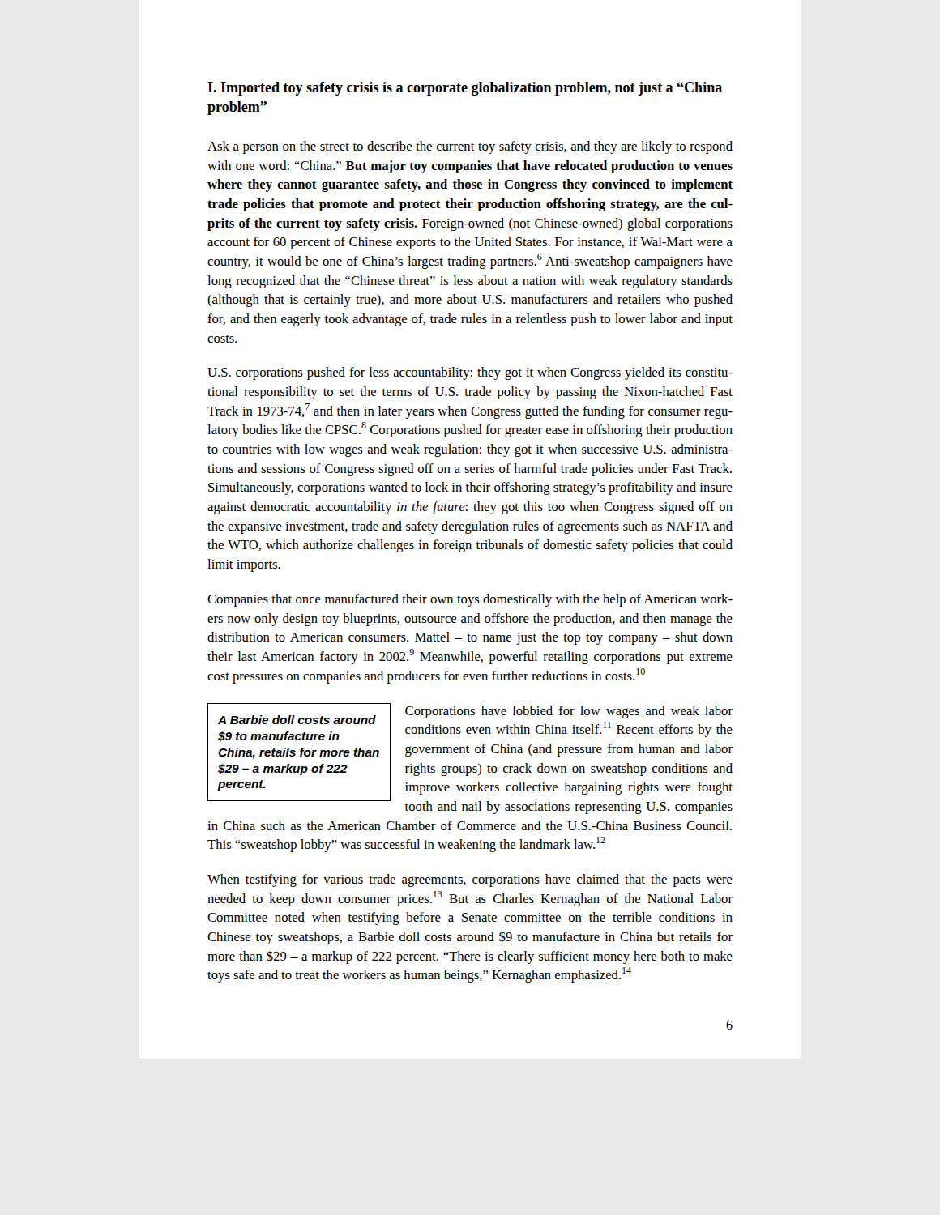I. Imported toy safety crisis is a corporate globalization problem, not just a “China problem”
Ask a person on the street to describe the current toy safety crisis, and they are likely to respond with one word: “China.” But major toy companies that have relocated production to venues where they cannot guarantee safety, and those in Congress they convinced to implement trade policies that promote and protect their production offshoring strategy, are the culprits of the current toy safety crisis. Foreign-owned (not Chinese-owned) global corporations account for 60 percent of Chinese exports to the United States. For instance, if Wal-Mart were a country, it would be one of China’s largest trading partners.6 Anti-sweatshop campaigners have long recognized that the “Chinese threat” is less about a nation with weak regulatory standards (although that is certainly true), and more about U.S. manufacturers and retailers who pushed for, and then eagerly took advantage of, trade rules in a relentless push to lower labor and input costs.
U.S. corporations pushed for less accountability: they got it when Congress yielded its constitutional responsibility to set the terms of U.S. trade policy by passing the Nixon-hatched Fast Track in 1973-74,7 and then in later years when Congress gutted the funding for consumer regulatory bodies like the CPSC.8 Corporations pushed for greater ease in offshoring their production to countries with low wages and weak regulation: they got it when successive U.S. administrations and sessions of Congress signed off on a series of harmful trade policies under Fast Track. Simultaneously, corporations wanted to lock in their offshoring strategy’s profitability and insure against democratic accountability in the future: they got this too when Congress signed off on the expansive investment, trade and safety deregulation rules of agreements such as NAFTA and the WTO, which authorize challenges in foreign tribunals of domestic safety policies that could limit imports.
Companies that once manufactured their own toys domestically with the help of American workers now only design toy blueprints, outsource and offshore the production, and then manage the distribution to American consumers. Mattel – to name just the top toy company – shut down their last American factory in 2002.9 Meanwhile, powerful retailing corporations put extreme cost pressures on companies and producers for even further reductions in costs.10
A Barbie doll costs around $9 to manufacture in China, retails for more than $29 – a markup of 222 percent.
Corporations have lobbied for low wages and weak labor conditions even within China itself.11 Recent efforts by the government of China (and pressure from human and labor rights groups) to crack down on sweatshop conditions and improve workers collective bargaining rights were fought tooth and nail by associations representing U.S. companies in China such as the American Chamber of Commerce and the U.S.-China Business Council. This “sweatshop lobby” was successful in weakening the landmark law.12
When testifying for various trade agreements, corporations have claimed that the pacts were needed to keep down consumer prices.13 But as Charles Kernaghan of the National Labor Committee noted when testifying before a Senate committee on the terrible conditions in Chinese toy sweatshops, a Barbie doll costs around $9 to manufacture in China but retails for more than $29 – a markup of 222 percent. “There is clearly sufficient money here both to make toys safe and to treat the workers as human beings,” Kernaghan emphasized.14
6